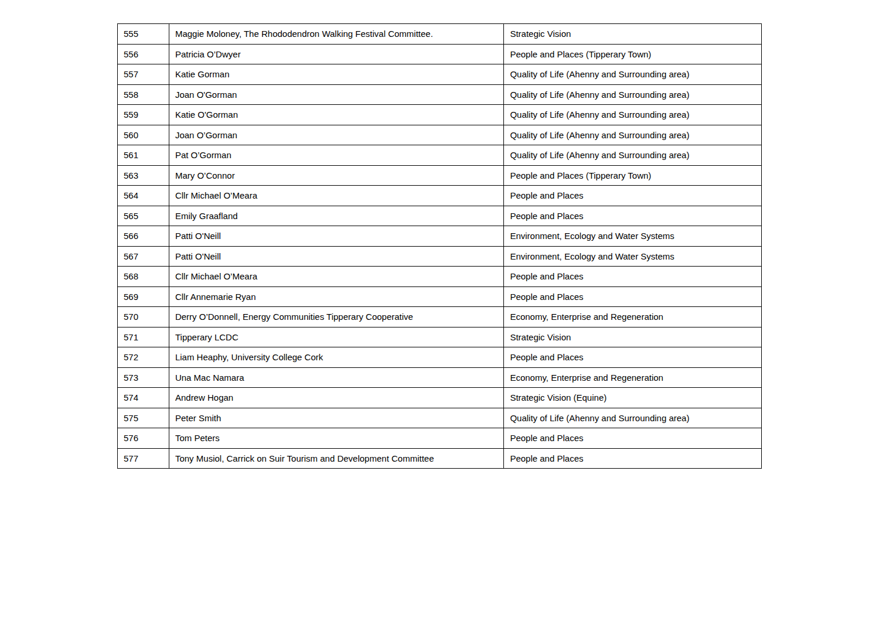| 555 | Maggie Moloney, The Rhododendron Walking Festival Committee. | Strategic Vision |
| 556 | Patricia O’Dwyer | People and Places (Tipperary Town) |
| 557 | Katie Gorman | Quality of Life (Ahenny and Surrounding area) |
| 558 | Joan O'Gorman | Quality of Life (Ahenny and Surrounding area) |
| 559 | Katie O'Gorman | Quality of Life (Ahenny and Surrounding area) |
| 560 | Joan O’Gorman | Quality of Life (Ahenny and Surrounding area) |
| 561 | Pat O’Gorman | Quality of Life (Ahenny and Surrounding area) |
| 563 | Mary O’Connor | People and Places (Tipperary Town) |
| 564 | Cllr Michael O’Meara | People and Places |
| 565 | Emily Graafland | People and Places |
| 566 | Patti O'Neill | Environment, Ecology and Water Systems |
| 567 | Patti O'Neill | Environment, Ecology and Water Systems |
| 568 | Cllr Michael O’Meara | People and Places |
| 569 | Cllr Annemarie Ryan | People and Places |
| 570 | Derry O’Donnell, Energy Communities Tipperary Cooperative | Economy, Enterprise and Regeneration |
| 571 | Tipperary LCDC | Strategic Vision |
| 572 | Liam Heaphy, University College Cork | People and Places |
| 573 | Una Mac Namara | Economy, Enterprise and Regeneration |
| 574 | Andrew Hogan | Strategic Vision (Equine) |
| 575 | Peter Smith | Quality of Life (Ahenny and Surrounding area) |
| 576 | Tom Peters | People and Places |
| 577 | Tony Musiol, Carrick on Suir Tourism and Development Committee | People and Places |